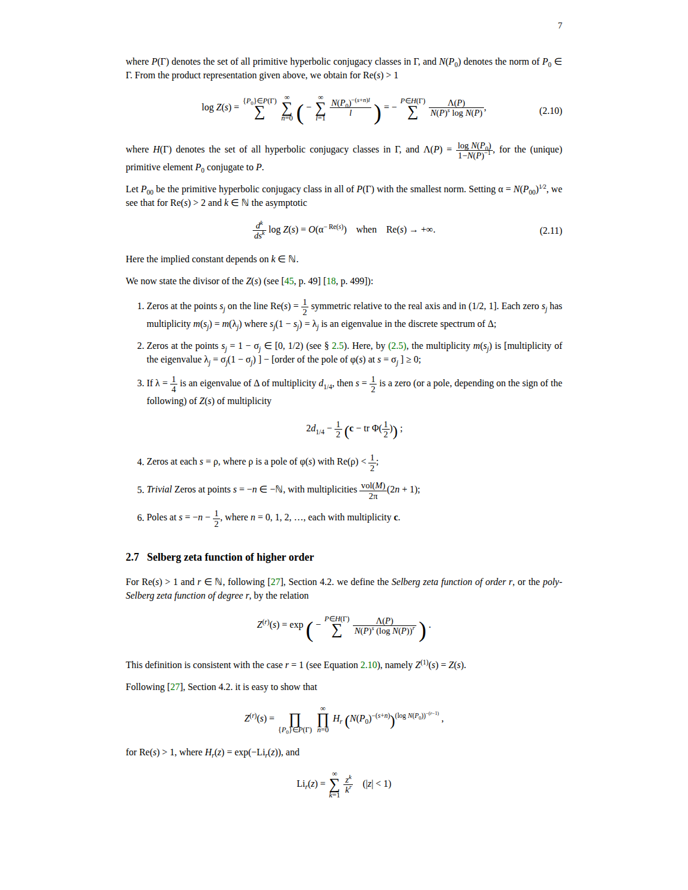7
where P(Γ) denotes the set of all primitive hyperbolic conjugacy classes in Γ, and N(P0) denotes the norm of P0 ∈ Γ. From the product representation given above, we obtain for Re(s) > 1
log Z(s) = {P0}∈P(Γ)∑ ∞∑n=0 ( − ∞∑l=1 N(P0)−(s+n)l l ) = − P∈H(Γ)∑ Λ(P) N(P)s log N(P), (2.10)
where H(Γ) denotes the set of all hyperbolic conjugacy classes in Γ, and Λ(P) = log N(P0) 1−N(P)−1, for the (unique) primitive element P0 conjugate to P.
Let P00 be the primitive hyperbolic conjugacy class in all of P(Γ) with the smallest norm. Setting α = N(P00)1⁄2, we see that for Re(s) > 2 and k ∈ ℕ the asymptotic
dk dsk log Z(s) = O(α− Re(s)) when Re(s) → +∞. (2.11)
Here the implied constant depends on k ∈ ℕ.
We now state the divisor of the Z(s) (see [45, p. 49] [18, p. 499]):
Zeros at the points sj on the line Re(s) = 12 symmetric relative to the real axis and in (1/2, 1]. Each zero sj has multiplicity m(sj) = m(λj) where sj(1 − sj) = λj is an eigenvalue in the discrete spectrum of Δ;
Zeros at the points sj = 1 − σj ∈ [0, 1/2) (see § 2.5). Here, by (2.5), the multiplicity m(sj) is [multiplicity of the eigenvalue λj = σj(1 − σj) ] − [order of the pole of φ(s) at s = σj ] ≥ 0;
If λ = 14 is an eigenvalue of Δ of multiplicity d1/4, then s = 12 is a zero (or a pole, depending on the sign of the following) of Z(s) of multiplicity
2d1/4 − 12 (c − tr Φ(12)) ;
Zeros at each s = ρ, where ρ is a pole of φ(s) with Re(ρ) < 12;
Trivial Zeros at points s = −n ∈ −ℕ, with multiplicities vol(M) 2π(2n + 1);
Poles at s = −n − 12, where n = 0, 1, 2, …, each with multiplicity c.
2.7 Selberg zeta function of higher order
For Re(s) > 1 and r ∈ ℕ, following [27], Section 4.2. we define the Selberg zeta function of order r, or the poly-Selberg zeta function of degree r, by the relation
Z(r)(s) = exp ( − P∈H(Γ)∑ Λ(P) N(P)s (log N(P))r ) .
This definition is consistent with the case r = 1 (see Equation 2.10), namely Z(1)(s) = Z(s).
Following [27], Section 4.2. it is easy to show that
Z(r)(s) = ∏{P0}∈P(Γ) ∞∏n=0 Hr (N(P0)−(s+n))(log N(P0))−(r−1) ,
for Re(s) > 1, where Hr(z) = exp(−Lir(z)), and
Lir(z) = ∞∑k=1 zk kr (|z| < 1)